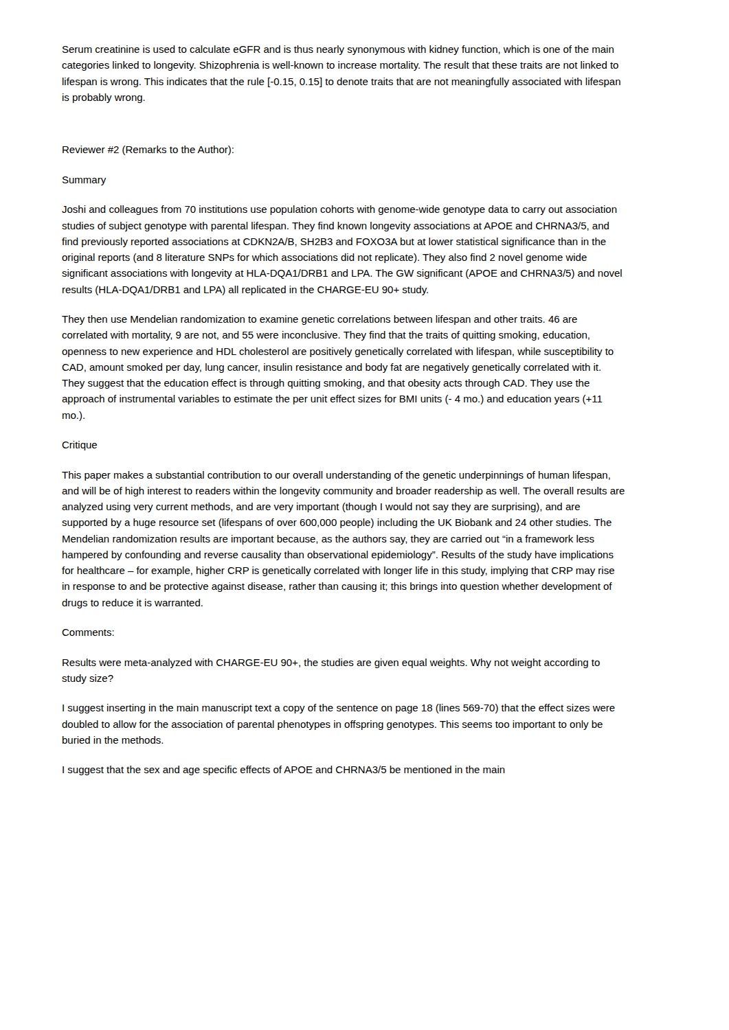Serum creatinine is used to calculate eGFR and is thus nearly synonymous with kidney function, which is one of the main categories linked to longevity. Shizophrenia is well-known to increase mortality. The result that these traits are not linked to lifespan is wrong. This indicates that the rule [-0.15, 0.15] to denote traits that are not meaningfully associated with lifespan is probably wrong.
Reviewer #2 (Remarks to the Author):
Summary
Joshi and colleagues from 70 institutions use population cohorts with genome-wide genotype data to carry out association studies of subject genotype with parental lifespan. They find known longevity associations at APOE and CHRNA3/5, and find previously reported associations at CDKN2A/B, SH2B3 and FOXO3A but at lower statistical significance than in the original reports (and 8 literature SNPs for which associations did not replicate). They also find 2 novel genome wide significant associations with longevity at HLA-DQA1/DRB1 and LPA. The GW significant (APOE and CHRNA3/5) and novel results (HLA-DQA1/DRB1 and LPA) all replicated in the CHARGE-EU 90+ study.
They then use Mendelian randomization to examine genetic correlations between lifespan and other traits. 46 are correlated with mortality, 9 are not, and 55 were inconclusive. They find that the traits of quitting smoking, education, openness to new experience and HDL cholesterol are positively genetically correlated with lifespan, while susceptibility to CAD, amount smoked per day, lung cancer, insulin resistance and body fat are negatively genetically correlated with it. They suggest that the education effect is through quitting smoking, and that obesity acts through CAD. They use the approach of instrumental variables to estimate the per unit effect sizes for BMI units (- 4 mo.) and education years (+11 mo.).
Critique
This paper makes a substantial contribution to our overall understanding of the genetic underpinnings of human lifespan, and will be of high interest to readers within the longevity community and broader readership as well. The overall results are analyzed using very current methods, and are very important (though I would not say they are surprising), and are supported by a huge resource set (lifespans of over 600,000 people) including the UK Biobank and 24 other studies. The Mendelian randomization results are important because, as the authors say, they are carried out “in a framework less hampered by confounding and reverse causality than observational epidemiology”. Results of the study have implications for healthcare – for example, higher CRP is genetically correlated with longer life in this study, implying that CRP may rise in response to and be protective against disease, rather than causing it; this brings into question whether development of drugs to reduce it is warranted.
Comments:
Results were meta-analyzed with CHARGE-EU 90+, the studies are given equal weights. Why not weight according to study size?
I suggest inserting in the main manuscript text a copy of the sentence on page 18 (lines 569-70) that the effect sizes were doubled to allow for the association of parental phenotypes in offspring genotypes. This seems too important to only be buried in the methods.
I suggest that the sex and age specific effects of APOE and CHRNA3/5 be mentioned in the main